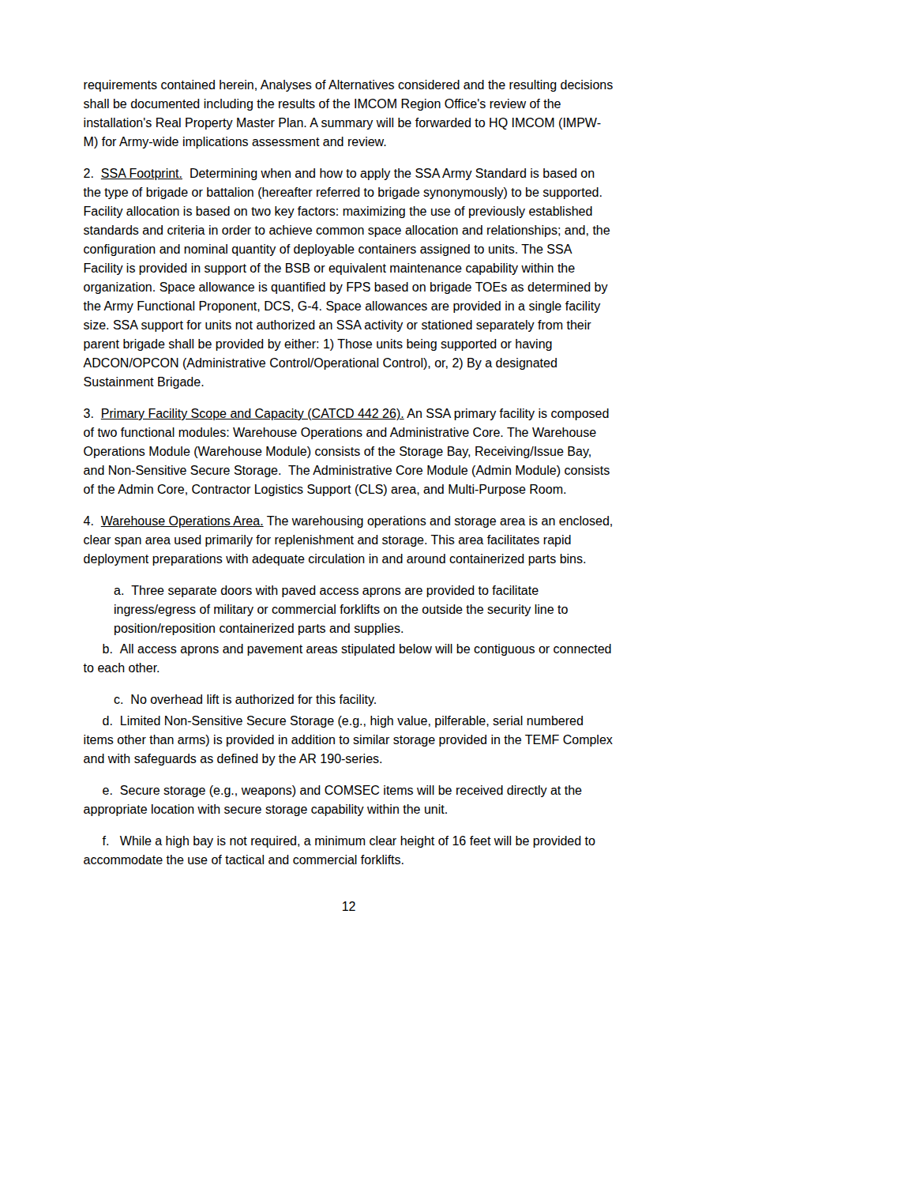requirements contained herein, Analyses of Alternatives considered and the resulting decisions shall be documented including the results of the IMCOM Region Office's review of the installation's Real Property Master Plan. A summary will be forwarded to HQ IMCOM (IMPW-M) for Army-wide implications assessment and review.
2. SSA Footprint. Determining when and how to apply the SSA Army Standard is based on the type of brigade or battalion (hereafter referred to brigade synonymously) to be supported. Facility allocation is based on two key factors: maximizing the use of previously established standards and criteria in order to achieve common space allocation and relationships; and, the configuration and nominal quantity of deployable containers assigned to units. The SSA Facility is provided in support of the BSB or equivalent maintenance capability within the organization. Space allowance is quantified by FPS based on brigade TOEs as determined by the Army Functional Proponent, DCS, G-4. Space allowances are provided in a single facility size. SSA support for units not authorized an SSA activity or stationed separately from their parent brigade shall be provided by either: 1) Those units being supported or having ADCON/OPCON (Administrative Control/Operational Control), or, 2) By a designated Sustainment Brigade.
3. Primary Facility Scope and Capacity (CATCD 442 26). An SSA primary facility is composed of two functional modules: Warehouse Operations and Administrative Core. The Warehouse Operations Module (Warehouse Module) consists of the Storage Bay, Receiving/Issue Bay, and Non-Sensitive Secure Storage. The Administrative Core Module (Admin Module) consists of the Admin Core, Contractor Logistics Support (CLS) area, and Multi-Purpose Room.
4. Warehouse Operations Area. The warehousing operations and storage area is an enclosed, clear span area used primarily for replenishment and storage. This area facilitates rapid deployment preparations with adequate circulation in and around containerized parts bins.
a. Three separate doors with paved access aprons are provided to facilitate ingress/egress of military or commercial forklifts on the outside the security line to position/reposition containerized parts and supplies.
b. All access aprons and pavement areas stipulated below will be contiguous or connected to each other.
c. No overhead lift is authorized for this facility.
d. Limited Non-Sensitive Secure Storage (e.g., high value, pilferable, serial numbered items other than arms) is provided in addition to similar storage provided in the TEMF Complex and with safeguards as defined by the AR 190-series.
e. Secure storage (e.g., weapons) and COMSEC items will be received directly at the appropriate location with secure storage capability within the unit.
f. While a high bay is not required, a minimum clear height of 16 feet will be provided to accommodate the use of tactical and commercial forklifts.
12